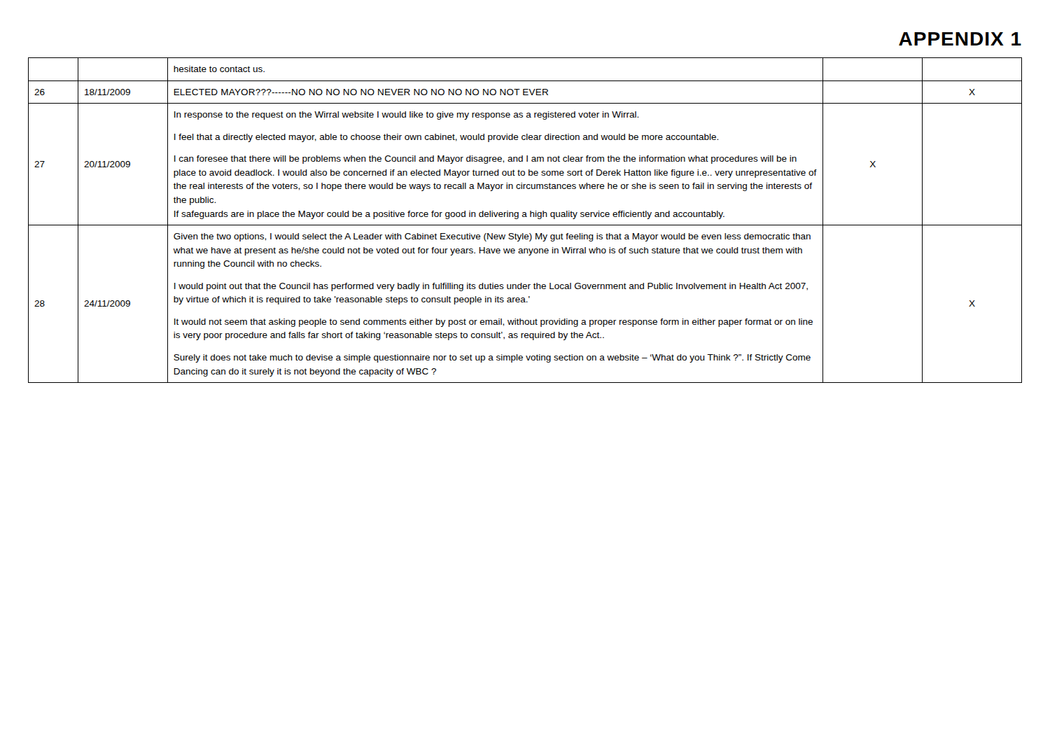APPENDIX 1
| | | hesitate to contact us. | | |
| 26 | 18/11/2009 | ELECTED MAYOR???------NO NO NO NO NO NEVER NO NO NO NO NO NOT EVER | | X |
| 27 | 20/11/2009 | In response to the request on the Wirral website I would like to give my response as a registered voter in Wirral. I feel that a directly elected mayor, able to choose their own cabinet, would provide clear direction and would be more accountable. I can foresee that there will be problems when the Council and Mayor disagree, and I am not clear from the the information what procedures will be in place to avoid deadlock. I would also be concerned if an elected Mayor turned out to be some sort of Derek Hatton like figure i.e.. very unrepresentative of the real interests of the voters, so I hope there would be ways to recall a Mayor in circumstances where he or she is seen to fail in serving the interests of the public. If safeguards are in place the Mayor could be a positive force for good in delivering a high quality service efficiently and accountably. | X | |
| 28 | 24/11/2009 | Given the two options, I would select the A Leader with Cabinet Executive (New Style) My gut feeling is that a Mayor would be even less democratic than what we have at present as he/she could not be voted out for four years. Have we anyone in Wirral who is of such stature that we could trust them with running the Council with no checks. I would point out that the Council has performed very badly in fulfilling its duties under the Local Government and Public Involvement in Health Act 2007, by virtue of which it is required to take 'reasonable steps to consult people in its area.' It would not seem that asking people to send comments either by post or email, without providing a proper response form in either paper format or on line is very poor procedure and falls far short of taking ‘reasonable steps to consult’, as required by the Act.. Surely it does not take much to devise a simple questionnaire nor to set up a simple voting section on a website – ‘What do you Think ?”. If Strictly Come Dancing can do it surely it is not beyond the capacity of WBC ? | | X |